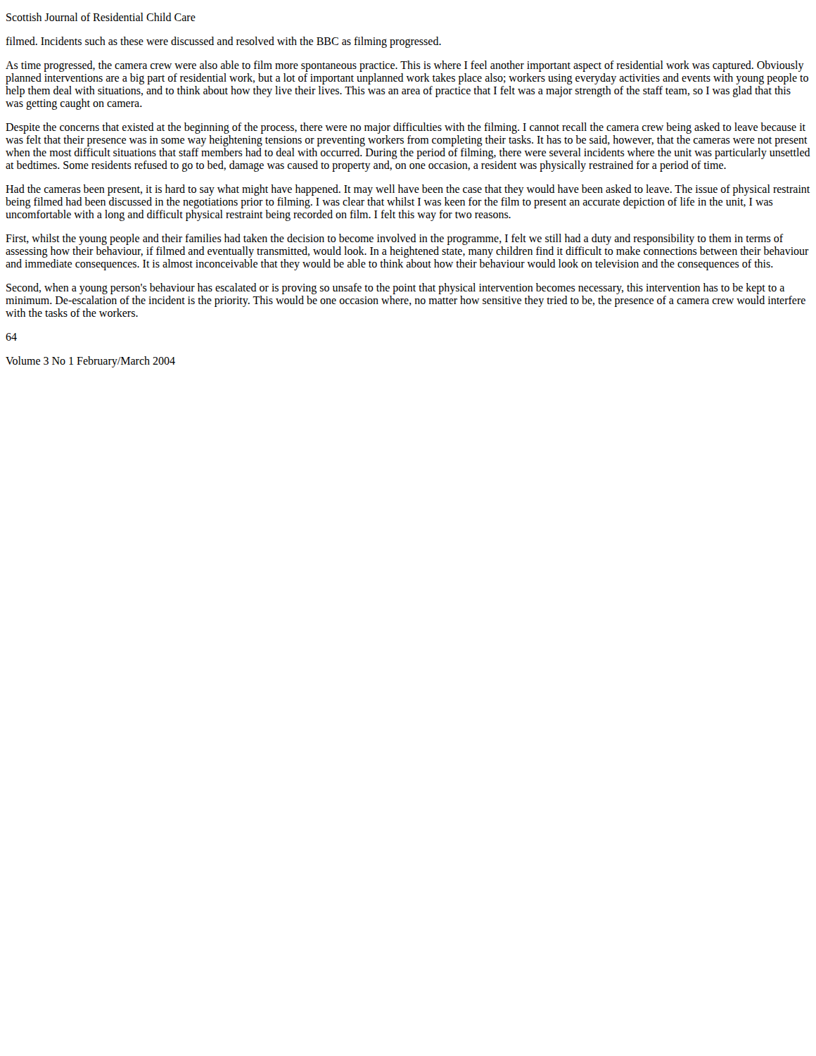Scottish Journal of Residential Child Care
filmed. Incidents such as these were discussed and resolved with the BBC as filming progressed.
As time progressed, the camera crew were also able to film more spontaneous practice. This is where I feel another important aspect of residential work was captured. Obviously planned interventions are a big part of residential work, but a lot of important unplanned work takes place also; workers using everyday activities and events with young people to help them deal with situations, and to think about how they live their lives. This was an area of practice that I felt was a major strength of the staff team, so I was glad that this was getting caught on camera.
Despite the concerns that existed at the beginning of the process, there were no major difficulties with the filming. I cannot recall the camera crew being asked to leave because it was felt that their presence was in some way heightening tensions or preventing workers from completing their tasks. It has to be said, however, that the cameras were not present when the most difficult situations that staff members had to deal with occurred. During the period of filming, there were several incidents where the unit was particularly unsettled at bedtimes. Some residents refused to go to bed, damage was caused to property and, on one occasion, a resident was physically restrained for a period of time.
Had the cameras been present, it is hard to say what might have happened. It may well have been the case that they would have been asked to leave. The issue of physical restraint being filmed had been discussed in the negotiations prior to filming. I was clear that whilst I was keen for the film to present an accurate depiction of life in the unit, I was uncomfortable with a long and difficult physical restraint being recorded on film. I felt this way for two reasons.
First, whilst the young people and their families had taken the decision to become involved in the programme, I felt we still had a duty and responsibility to them in terms of assessing how their behaviour, if filmed and eventually transmitted, would look. In a heightened state, many children find it difficult to make connections between their behaviour and immediate consequences. It is almost inconceivable that they would be able to think about how their behaviour would look on television and the consequences of this.
Second, when a young person's behaviour has escalated or is proving so unsafe to the point that physical intervention becomes necessary, this intervention has to be kept to a minimum. De-escalation of the incident is the priority. This would be one occasion where, no matter how sensitive they tried to be, the presence of a camera crew would interfere with the tasks of the workers.
64
Volume 3 No 1 February/March 2004